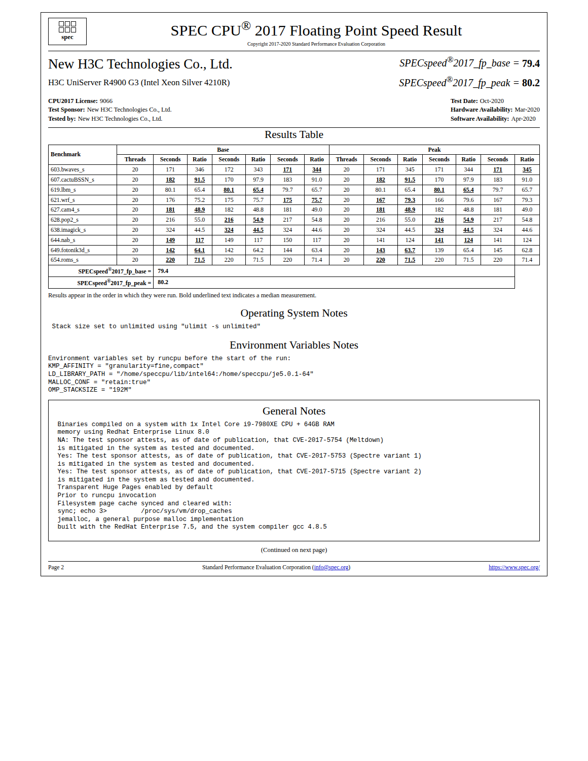spec
SPEC CPU® 2017 Floating Point Speed Result
Copyright 2017-2020 Standard Performance Evaluation Corporation
New H3C Technologies Co., Ltd.
H3C UniServer R4900 G3 (Intel Xeon Silver 4210R)
SPECspeed®2017_fp_base = 79.4
SPECspeed®2017_fp_peak = 80.2
CPU2017 License:
9066
Test Sponsor:
New H3C Technologies Co., Ltd.
Tested by:
New H3C Technologies Co., Ltd.
Test Date:
Oct-2020
Hardware Availability:
Mar-2020
Software Availability:
Apr-2020
Results Table
| Benchmark | Base | Peak |
| --- | --- | --- |
| Threads | Seconds | Ratio | Seconds | Ratio | Seconds | Ratio | Threads | Seconds | Ratio | Seconds | Ratio | Seconds | Ratio |
| 603.bwaves_s | 20 | 171 | 346 | 172 | 343 | 171 | 344 | 20 | 171 | 345 | 171 | 344 | 171 | 345 |
| 607.cactuBSSN_s | 20 | 182 | 91.5 | 170 | 97.9 | 183 | 91.0 | 20 | 182 | 91.5 | 170 | 97.9 | 183 | 91.0 |
| 619.lbm_s | 20 | 80.1 | 65.4 | 80.1 | 65.4 | 79.7 | 65.7 | 20 | 80.1 | 65.4 | 80.1 | 65.4 | 79.7 | 65.7 |
| 621.wrf_s | 20 | 176 | 75.2 | 175 | 75.7 | 175 | 75.7 | 20 | 167 | 79.3 | 166 | 79.6 | 167 | 79.3 |
| 627.cam4_s | 20 | 181 | 48.9 | 182 | 48.8 | 181 | 49.0 | 20 | 181 | 48.9 | 182 | 48.8 | 181 | 49.0 |
| 628.pop2_s | 20 | 216 | 55.0 | 216 | 54.9 | 217 | 54.8 | 20 | 216 | 55.0 | 216 | 54.9 | 217 | 54.8 |
| 638.imagick_s | 20 | 324 | 44.5 | 324 | 44.5 | 324 | 44.6 | 20 | 324 | 44.5 | 324 | 44.5 | 324 | 44.6 |
| 644.nab_s | 20 | 149 | 117 | 149 | 117 | 150 | 117 | 20 | 141 | 124 | 141 | 124 | 141 | 124 |
| 649.fotonik3d_s | 20 | 142 | 64.1 | 142 | 64.2 | 144 | 63.4 | 20 | 143 | 63.7 | 139 | 65.4 | 145 | 62.8 |
| 654.roms_s | 20 | 220 | 71.5 | 220 | 71.5 | 220 | 71.4 | 20 | 220 | 71.5 | 220 | 71.5 | 220 | 71.4 |
| SPECspeed ® 2017_fp_base = | 79.4 |
| SPECspeed ® 2017_fp_peak = | 80.2 |
Results appear in the order in which they were run. Bold underlined text indicates a median measurement.
Operating System Notes
 Stack size set to unlimited using "ulimit -s unlimited"
Environment Variables Notes
Environment variables set by runcpu before the start of the run:
KMP_AFFINITY = "granularity=fine,compact"
LD_LIBRARY_PATH = "/home/speccpu/lib/intel64:/home/speccpu/je5.0.1-64"
MALLOC_CONF = "retain:true"
OMP_STACKSIZE = "192M"
General Notes
 Binaries compiled on a system with 1x Intel Core i9-7980XE CPU + 64GB RAM
 memory using Redhat Enterprise Linux 8.0
 NA: The test sponsor attests, as of date of publication, that CVE-2017-5754 (Meltdown)
 is mitigated in the system as tested and documented.
 Yes: The test sponsor attests, as of date of publication, that CVE-2017-5753 (Spectre variant 1)
 is mitigated in the system as tested and documented.
 Yes: The test sponsor attests, as of date of publication, that CVE-2017-5715 (Spectre variant 2)
 is mitigated in the system as tested and documented.
 Transparent Huge Pages enabled by default
 Prior to runcpu invocation
 Filesystem page cache synced and cleared with:
 sync; echo 3>         /proc/sys/vm/drop_caches
 jemalloc, a general purpose malloc implementation
 built with the RedHat Enterprise 7.5, and the system compiler gcc 4.8.5
(Continued on next page)
Page 2 Standard Performance Evaluation Corporation (info@spec.org) https://www.spec.org/